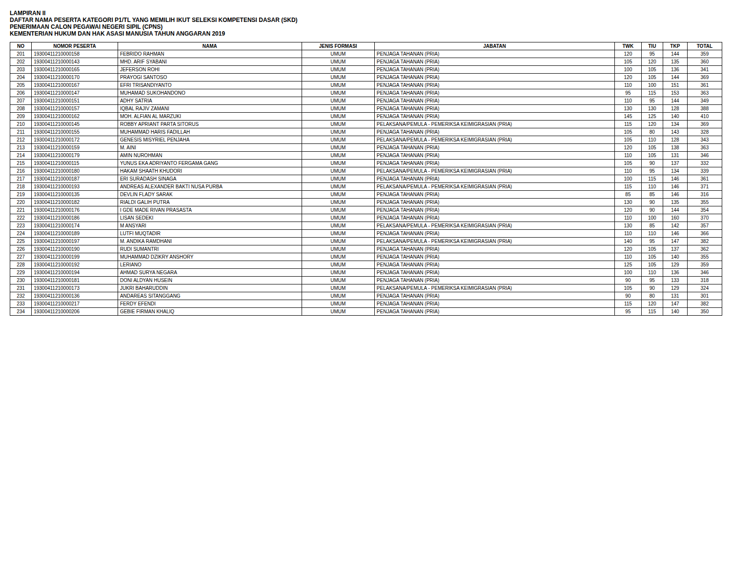LAMPIRAN II
DAFTAR NAMA PESERTA KATEGORI P1/TL YANG MEMILIH IKUT SELEKSI KOMPETENSI DASAR (SKD)
PENERIMAAN CALON PEGAWAI NEGERI SIPIL (CPNS)
KEMENTERIAN HUKUM DAN HAK ASASI MANUSIA TAHUN ANGGARAN 2019
| NO | NOMOR PESERTA | NAMA | JENIS FORMASI | JABATAN | TWK | TIU | TKP | TOTAL |
| --- | --- | --- | --- | --- | --- | --- | --- | --- |
| 201 | 19300411210000158 | FEBRIDO RAHMAN | UMUM | PENJAGA TAHANAN (PRIA) | 120 | 95 | 144 | 359 |
| 202 | 19300411210000143 | MHD. ARIF SYABANI | UMUM | PENJAGA TAHANAN (PRIA) | 105 | 120 | 135 | 360 |
| 203 | 19300411210000165 | JEFERSON ROHI | UMUM | PENJAGA TAHANAN (PRIA) | 100 | 105 | 136 | 341 |
| 204 | 19300411210000170 | PRAYOGI SANTOSO | UMUM | PENJAGA TAHANAN (PRIA) | 120 | 105 | 144 | 369 |
| 205 | 19300411210000167 | EFRI TRISANDIYANTO | UMUM | PENJAGA TAHANAN (PRIA) | 110 | 100 | 151 | 361 |
| 206 | 19300411210000147 | MUHAMAD SUKOHANDONO | UMUM | PENJAGA TAHANAN (PRIA) | 95 | 115 | 153 | 363 |
| 207 | 19300411210000151 | ADHY SATRIA | UMUM | PENJAGA TAHANAN (PRIA) | 110 | 95 | 144 | 349 |
| 208 | 19300411210000157 | IQBAL RAJIV ZAMANI | UMUM | PENJAGA TAHANAN (PRIA) | 130 | 130 | 128 | 388 |
| 209 | 19300411210000162 | MOH. ALFIAN AL MARZUKI | UMUM | PENJAGA TAHANAN (PRIA) | 145 | 125 | 140 | 410 |
| 210 | 19300411210000145 | ROBBY APRIANT PARTA SITORUS | UMUM | PELAKSANA/PEMULA - PEMERIKSA KEIMIGRASIAN (PRIA) | 115 | 120 | 134 | 369 |
| 211 | 19300411210000155 | MUHAMMAD HARIS FADILLAH | UMUM | PENJAGA TAHANAN (PRIA) | 105 | 80 | 143 | 328 |
| 212 | 19300411210000172 | GENESIS MISYRIEL PENJAHA | UMUM | PELAKSANA/PEMULA - PEMERIKSA KEIMIGRASIAN (PRIA) | 105 | 110 | 128 | 343 |
| 213 | 19300411210000159 | M. AINI | UMUM | PENJAGA TAHANAN (PRIA) | 120 | 105 | 138 | 363 |
| 214 | 19300411210000179 | AMIN NUROHMAN | UMUM | PENJAGA TAHANAN (PRIA) | 110 | 105 | 131 | 346 |
| 215 | 19300411210000115 | YUNUS EKA ADRIYANTO FERGAMA GANG | UMUM | PENJAGA TAHANAN (PRIA) | 105 | 90 | 137 | 332 |
| 216 | 19300411210000180 | HAKAM SHAATH KHUDORI | UMUM | PELAKSANA/PEMULA - PEMERIKSA KEIMIGRASIAN (PRIA) | 110 | 95 | 134 | 339 |
| 217 | 19300411210000187 | ERI SURADASH SINAGA | UMUM | PENJAGA TAHANAN (PRIA) | 100 | 115 | 146 | 361 |
| 218 | 19300411210000193 | ANDREAS ALEXANDER BAKTI NUSA PURBA | UMUM | PELAKSANA/PEMULA - PEMERIKSA KEIMIGRASIAN (PRIA) | 115 | 110 | 146 | 371 |
| 219 | 19300411210000135 | DEVLIN FLADY SARAK | UMUM | PENJAGA TAHANAN (PRIA) | 85 | 85 | 146 | 316 |
| 220 | 19300411210000182 | RIALDI GALIH PUTRA | UMUM | PENJAGA TAHANAN (PRIA) | 130 | 90 | 135 | 355 |
| 221 | 19300411210000176 | I GDE MADE RIVAN PRASASTA | UMUM | PENJAGA TAHANAN (PRIA) | 120 | 90 | 144 | 354 |
| 222 | 19300411210000186 | LISAN SEDEKI | UMUM | PENJAGA TAHANAN (PRIA) | 110 | 100 | 160 | 370 |
| 223 | 19300411210000174 | M ANSYARI | UMUM | PELAKSANA/PEMULA - PEMERIKSA KEIMIGRASIAN (PRIA) | 130 | 85 | 142 | 357 |
| 224 | 19300411210000189 | LUTFI MUQTADIR | UMUM | PENJAGA TAHANAN (PRIA) | 110 | 110 | 146 | 366 |
| 225 | 19300411210000197 | M. ANDIKA RAMDHANI | UMUM | PELAKSANA/PEMULA - PEMERIKSA KEIMIGRASIAN (PRIA) | 140 | 95 | 147 | 382 |
| 226 | 19300411210000190 | RUDI SUMANTRI | UMUM | PENJAGA TAHANAN (PRIA) | 120 | 105 | 137 | 362 |
| 227 | 19300411210000199 | MUHAMMAD DZIKRY ANSHORY | UMUM | PENJAGA TAHANAN (PRIA) | 110 | 105 | 140 | 355 |
| 228 | 19300411210000192 | LERIANO | UMUM | PENJAGA TAHANAN (PRIA) | 125 | 105 | 129 | 359 |
| 229 | 19300411210000194 | AHMAD SURYA NEGARA | UMUM | PENJAGA TAHANAN (PRIA) | 100 | 110 | 136 | 346 |
| 230 | 19300411210000181 | DONI ALDYAN HUSEIN | UMUM | PENJAGA TAHANAN (PRIA) | 90 | 95 | 133 | 318 |
| 231 | 19300411210000173 | JUKRI BAHARUDDIN | UMUM | PELAKSANA/PEMULA - PEMERIKSA KEIMIGRASIAN (PRIA) | 105 | 90 | 129 | 324 |
| 232 | 19300411210000136 | ANDAREAS SITANGGANG | UMUM | PENJAGA TAHANAN (PRIA) | 90 | 80 | 131 | 301 |
| 233 | 19300411210000217 | FERDY EFENDI | UMUM | PENJAGA TAHANAN (PRIA) | 115 | 120 | 147 | 382 |
| 234 | 19300411210000206 | GEBIE FIRMAN KHALIQ | UMUM | PENJAGA TAHANAN (PRIA) | 95 | 115 | 140 | 350 |